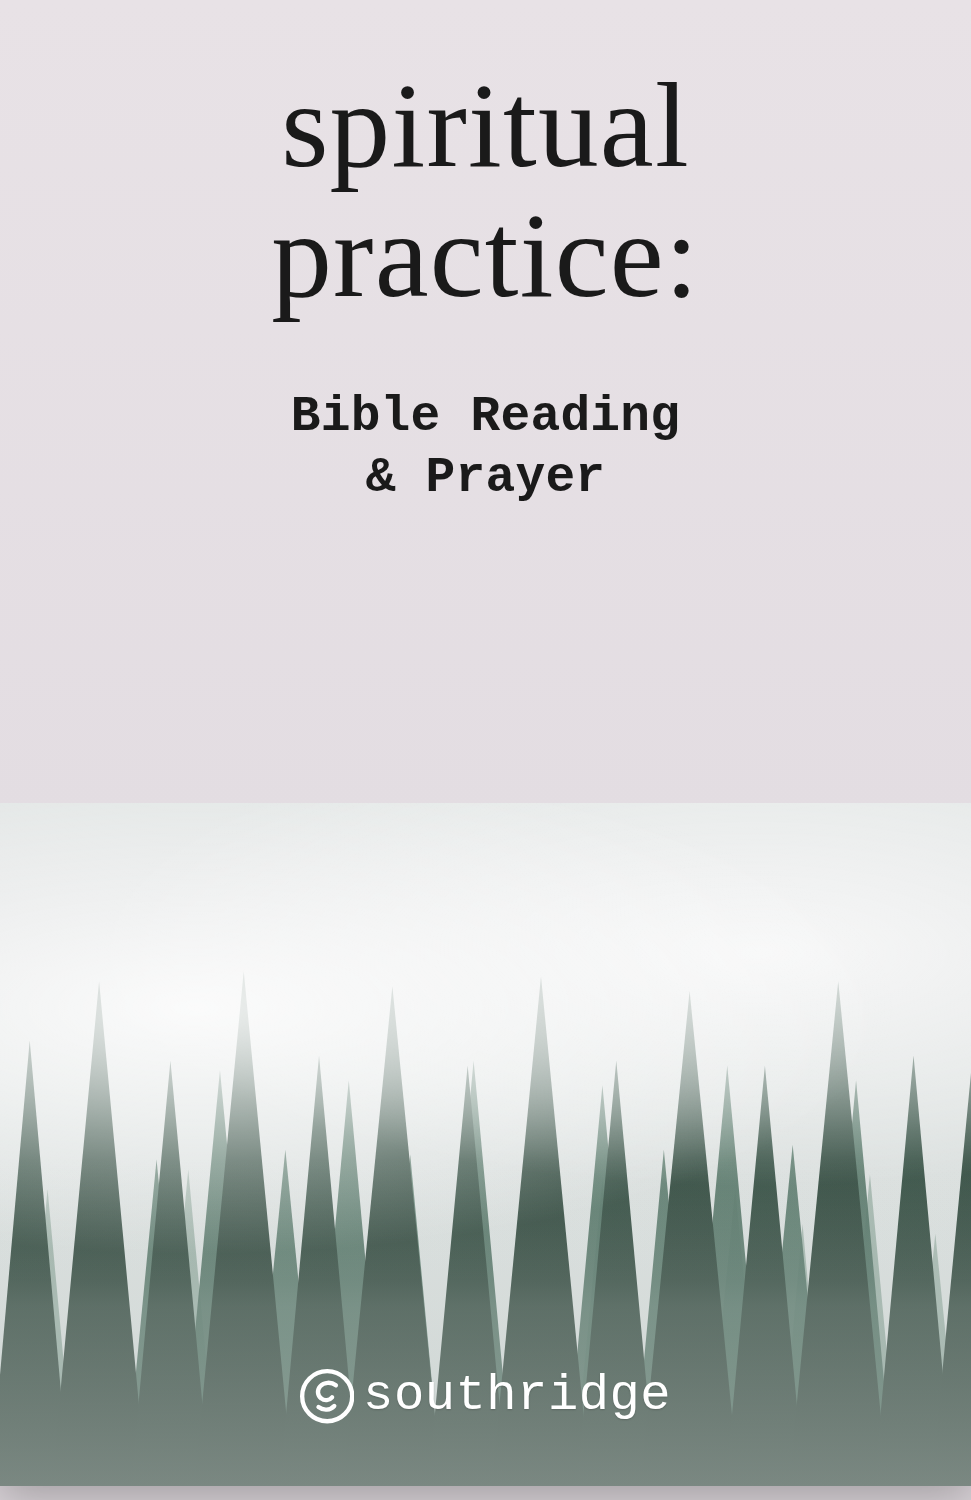spiritual practice:
Bible Reading & Prayer
southridge